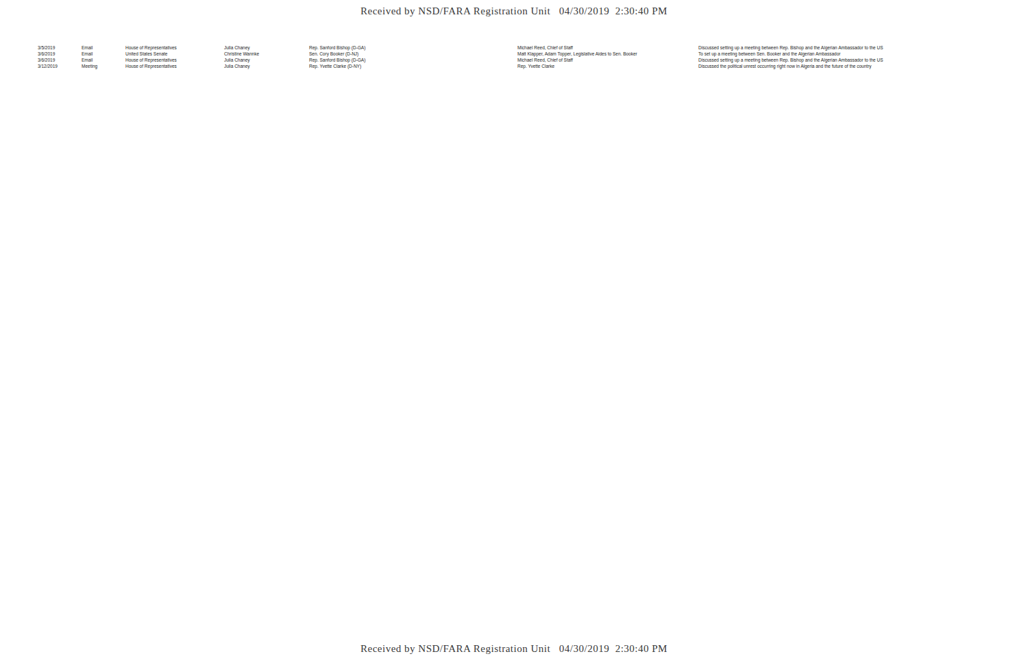Received by NSD/FARA Registration Unit 04/30/2019 2:30:40 PM
| 3/5/2019 | Email | House of Representatives | Julia Chaney | Rep. Sanford Bishop (D-GA) | Michael Reed, Chief of Staff | Discussed setting up a meeting between Rep. Bishop and the Algerian Ambassador to the US |
| 3/6/2019 | Email | United States Senate | Christine Wannke | Sen. Cory Booker (D-NJ) | Matt Klapper, Adam Topper, Legislative Aides to Sen. Booker | To set up a meeting between Sen. Booker and the Algerian Ambassador |
| 3/6/2019 | Email | House of Representatives | Julia Chaney | Rep. Sanford Bishop (D-GA) | Michael Reed, Chief of Staff | Discussed setting up a meeting between Rep. Bishop and the Algerian Ambassador to the US |
| 3/12/2019 | Meeting | House of Representatives | Julia Chaney | Rep. Yvette Clarke (D-NY) | Rep. Yvette Clarke | Discussed the political unrest occurring right now in Algeria and the future of the country |
Received by NSD/FARA Registration Unit 04/30/2019 2:30:40 PM